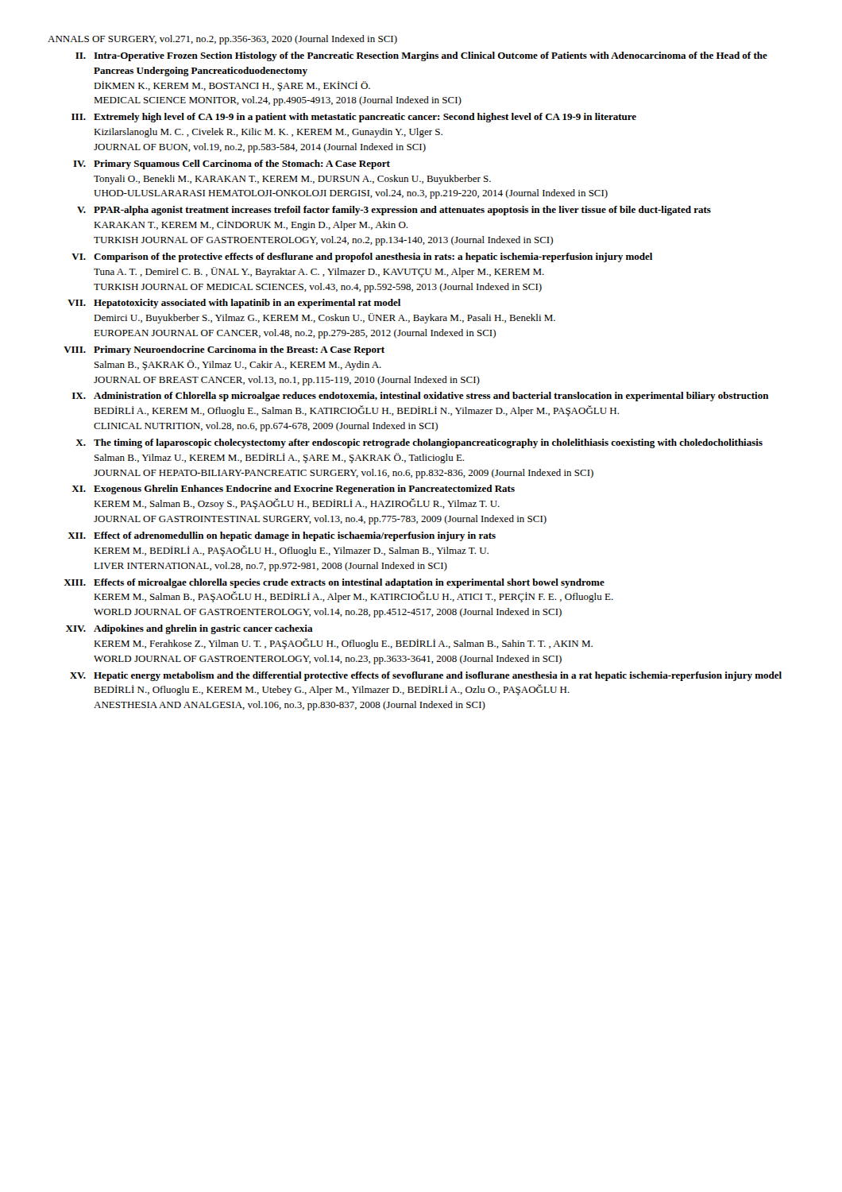ANNALS OF SURGERY, vol.271, no.2, pp.356-363, 2020 (Journal Indexed in SCI)
II.
Intra-Operative Frozen Section Histology of the Pancreatic Resection Margins and Clinical Outcome of Patients with Adenocarcinoma of the Head of the Pancreas Undergoing Pancreaticoduodenectomy
DİKMEN K., KEREM M., BOSTANCI H., ŞARE M., EKİNCİ Ö.
MEDICAL SCIENCE MONITOR, vol.24, pp.4905-4913, 2018 (Journal Indexed in SCI)
III.
Extremely high level of CA 19-9 in a patient with metastatic pancreatic cancer: Second highest level of CA 19-9 in literature
Kizilarslanoglu M. C. , Civelek R., Kilic M. K. , KEREM M., Gunaydin Y., Ulger S.
JOURNAL OF BUON, vol.19, no.2, pp.583-584, 2014 (Journal Indexed in SCI)
IV.
Primary Squamous Cell Carcinoma of the Stomach: A Case Report
Tonyali O., Benekli M., KARAKAN T., KEREM M., DURSUN A., Coskun U., Buyukberber S.
UHOD-ULUSLARARASI HEMATOLOJI-ONKOLOJI DERGISI, vol.24, no.3, pp.219-220, 2014 (Journal Indexed in SCI)
V.
PPAR-alpha agonist treatment increases trefoil factor family-3 expression and attenuates apoptosis in the liver tissue of bile duct-ligated rats
KARAKAN T., KEREM M., CİNDORUK M., Engin D., Alper M., Akin O.
TURKISH JOURNAL OF GASTROENTEROLOGY, vol.24, no.2, pp.134-140, 2013 (Journal Indexed in SCI)
VI.
Comparison of the protective effects of desflurane and propofol anesthesia in rats: a hepatic ischemia-reperfusion injury model
Tuna A. T. , Demirel C. B. , ÜNAL Y., Bayraktar A. C. , Yilmazer D., KAVUTÇU M., Alper M., KEREM M.
TURKISH JOURNAL OF MEDICAL SCIENCES, vol.43, no.4, pp.592-598, 2013 (Journal Indexed in SCI)
VII.
Hepatotoxicity associated with lapatinib in an experimental rat model
Demirci U., Buyukberber S., Yilmaz G., KEREM M., Coskun U., ÜNER A., Baykara M., Pasali H., Benekli M.
EUROPEAN JOURNAL OF CANCER, vol.48, no.2, pp.279-285, 2012 (Journal Indexed in SCI)
VIII.
Primary Neuroendocrine Carcinoma in the Breast: A Case Report
Salman B., ŞAKRAK Ö., Yilmaz U., Cakir A., KEREM M., Aydin A.
JOURNAL OF BREAST CANCER, vol.13, no.1, pp.115-119, 2010 (Journal Indexed in SCI)
IX.
Administration of Chlorella sp microalgae reduces endotoxemia, intestinal oxidative stress and bacterial translocation in experimental biliary obstruction
BEDİRLİ A., KEREM M., Ofluoglu E., Salman B., KATIRCIOĞLU H., BEDİRLİ N., Yilmazer D., Alper M., PAŞAOĞLU H.
CLINICAL NUTRITION, vol.28, no.6, pp.674-678, 2009 (Journal Indexed in SCI)
X.
The timing of laparoscopic cholecystectomy after endoscopic retrograde cholangiopancreaticography in cholelithiasis coexisting with choledocholithiasis
Salman B., Yilmaz U., KEREM M., BEDİRLİ A., ŞARE M., ŞAKRAK Ö., Tatlicioglu E.
JOURNAL OF HEPATO-BILIARY-PANCREATIC SURGERY, vol.16, no.6, pp.832-836, 2009 (Journal Indexed in SCI)
XI.
Exogenous Ghrelin Enhances Endocrine and Exocrine Regeneration in Pancreatectomized Rats
KEREM M., Salman B., Ozsoy S., PAŞAOĞLU H., BEDİRLİ A., HAZIROĞLU R., Yilmaz T. U.
JOURNAL OF GASTROINTESTINAL SURGERY, vol.13, no.4, pp.775-783, 2009 (Journal Indexed in SCI)
XII.
Effect of adrenomedullin on hepatic damage in hepatic ischaemia/reperfusion injury in rats
KEREM M., BEDİRLİ A., PAŞAOĞLU H., Ofluoglu E., Yilmazer D., Salman B., Yilmaz T. U.
LIVER INTERNATIONAL, vol.28, no.7, pp.972-981, 2008 (Journal Indexed in SCI)
XIII.
Effects of microalgae chlorella species crude extracts on intestinal adaptation in experimental short bowel syndrome
KEREM M., Salman B., PAŞAOĞLU H., BEDİRLİ A., Alper M., KATIRCIOĞLU H., ATICI T., PERÇİN F. E. , Ofluoglu E.
WORLD JOURNAL OF GASTROENTEROLOGY, vol.14, no.28, pp.4512-4517, 2008 (Journal Indexed in SCI)
XIV.
Adipokines and ghrelin in gastric cancer cachexia
KEREM M., Ferahkose Z., Yilman U. T. , PAŞAOĞLU H., Ofluoglu E., BEDİRLİ A., Salman B., Sahin T. T. , AKIN M.
WORLD JOURNAL OF GASTROENTEROLOGY, vol.14, no.23, pp.3633-3641, 2008 (Journal Indexed in SCI)
XV.
Hepatic energy metabolism and the differential protective effects of sevoflurane and isoflurane anesthesia in a rat hepatic ischemia-reperfusion injury model
BEDİRLİ N., Ofluoglu E., KEREM M., Utebey G., Alper M., Yilmazer D., BEDİRLİ A., Ozlu O., PAŞAOĞLU H.
ANESTHESIA AND ANALGESIA, vol.106, no.3, pp.830-837, 2008 (Journal Indexed in SCI)